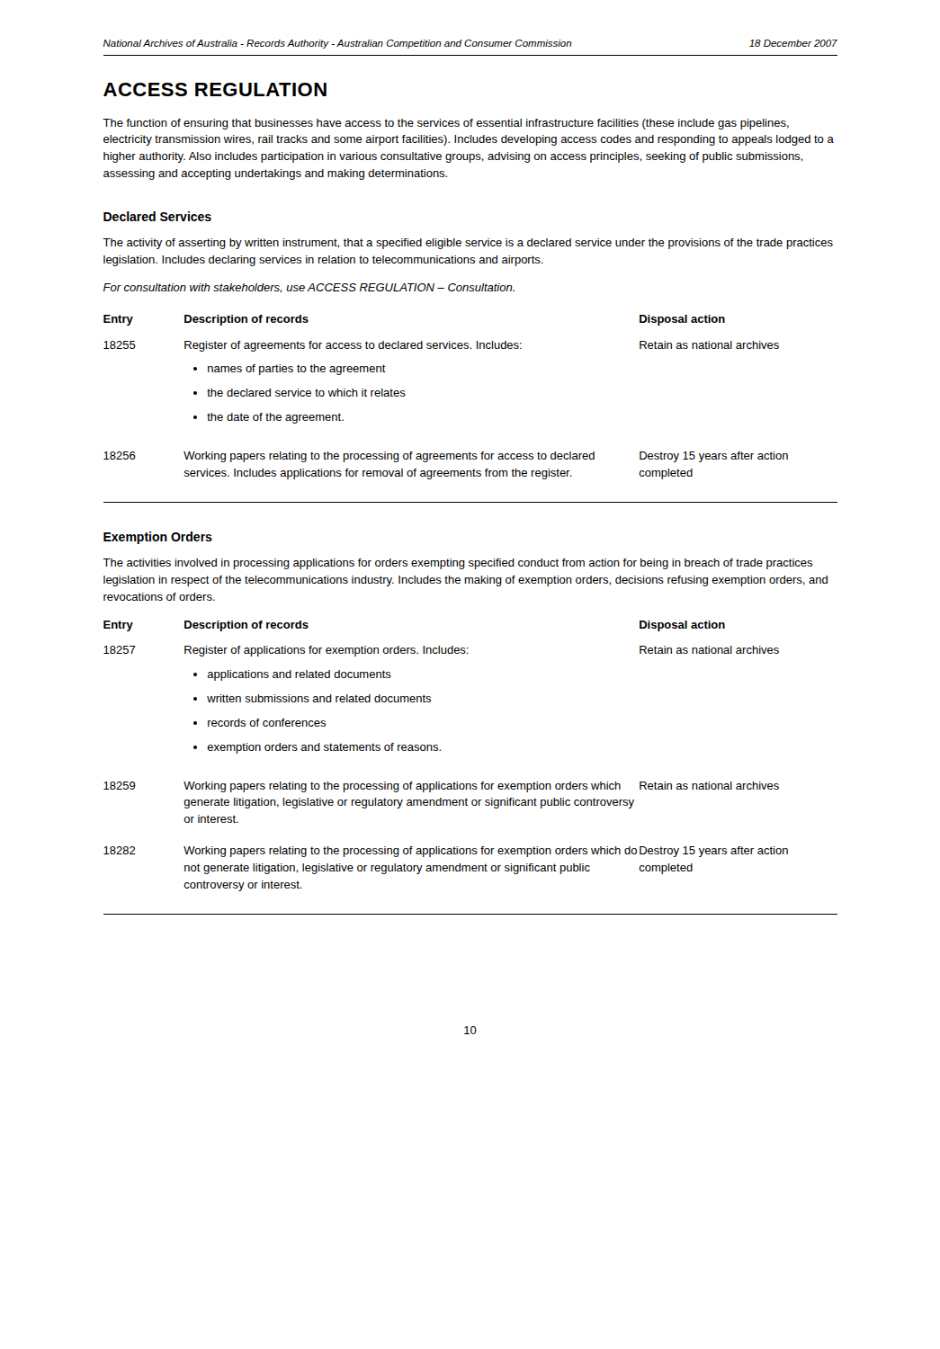18 December 2007 National Archives of Australia - Records Authority - Australian Competition and Consumer Commission
ACCESS REGULATION
The function of ensuring that businesses have access to the services of essential infrastructure facilities (these include gas pipelines, electricity transmission wires, rail tracks and some airport facilities). Includes developing access codes and responding to appeals lodged to a higher authority. Also includes participation in various consultative groups, advising on access principles, seeking of public submissions, assessing and accepting undertakings and making determinations.
Declared Services
The activity of asserting by written instrument, that a specified eligible service is a declared service under the provisions of the trade practices legislation. Includes declaring services in relation to telecommunications and airports.
For consultation with stakeholders, use ACCESS REGULATION – Consultation.
| Entry | Description of records | Disposal action |
| --- | --- | --- |
| 18255 | Register of agreements for access to declared services. Includes: names of parties to the agreement the declared service to which it relates the date of the agreement. | Retain as national archives |
| 18256 | Working papers relating to the processing of agreements for access to declared services. Includes applications for removal of agreements from the register. | Destroy 15 years after action completed |
Exemption Orders
The activities involved in processing applications for orders exempting specified conduct from action for being in breach of trade practices legislation in respect of the telecommunications industry. Includes the making of exemption orders, decisions refusing exemption orders, and revocations of orders.
| Entry | Description of records | Disposal action |
| --- | --- | --- |
| 18257 | Register of applications for exemption orders. Includes: applications and related documents written submissions and related documents records of conferences exemption orders and statements of reasons. | Retain as national archives |
| 18259 | Working papers relating to the processing of applications for exemption orders which generate litigation, legislative or regulatory amendment or significant public controversy or interest. | Retain as national archives |
| 18282 | Working papers relating to the processing of applications for exemption orders which do not generate litigation, legislative or regulatory amendment or significant public controversy or interest. | Destroy 15 years after action completed |
10